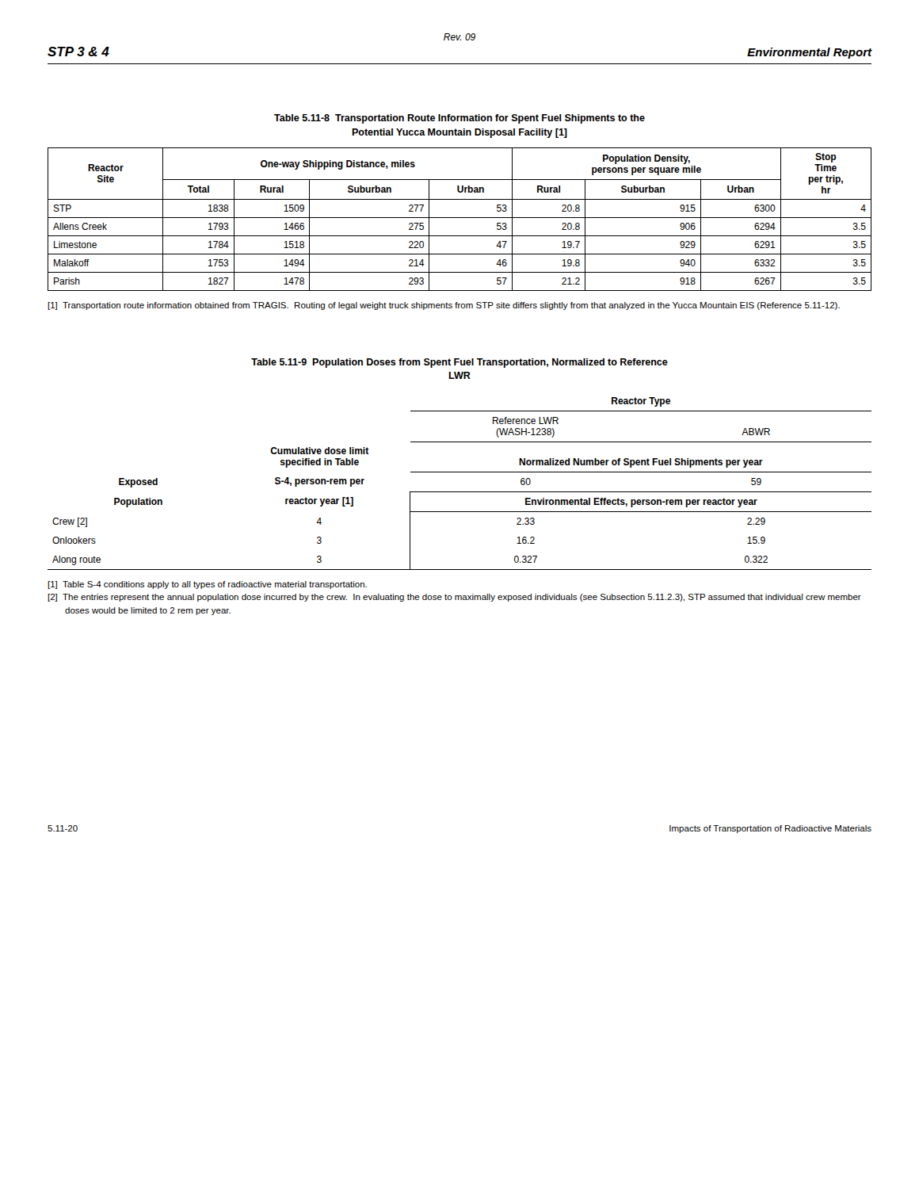Rev. 09
STP 3 & 4
Environmental Report
Table 5.11-8 Transportation Route Information for Spent Fuel Shipments to the
Potential Yucca Mountain Disposal Facility [1]
| Reactor Site | One-way Shipping Distance, miles | Population Density, persons per square mile | Stop Time per trip, hr |
| --- | --- | --- | --- |
| Total | Rural | Suburban | Urban | Rural | Suburban | Urban |
| STP | 1838 | 1509 | 277 | 53 | 20.8 | 915 | 6300 | 4 |
| Allens Creek | 1793 | 1466 | 275 | 53 | 20.8 | 906 | 6294 | 3.5 |
| Limestone | 1784 | 1518 | 220 | 47 | 19.7 | 929 | 6291 | 3.5 |
| Malakoff | 1753 | 1494 | 214 | 46 | 19.8 | 940 | 6332 | 3.5 |
| Parish | 1827 | 1478 | 293 | 57 | 21.2 | 918 | 6267 | 3.5 |
[1] Transportation route information obtained from TRAGIS. Routing of legal weight truck shipments from STP site differs slightly from that analyzed in the Yucca Mountain EIS (Reference 5.11-12).
Table 5.11-9 Population Doses from Spent Fuel Transportation, Normalized to Reference
LWR
| | | Reactor Type |
| | | Reference LWR (WASH-1238) | ABWR |
| | Cumulative dose limit specified in Table | Normalized Number of Spent Fuel Shipments per year |
| Exposed | S-4, person-rem per | 60 | 59 |
| Population | reactor year [1] | Environmental Effects, person-rem per reactor year |
| Crew [2] | 4 | 2.33 | 2.29 |
| Onlookers | 3 | 16.2 | 15.9 |
| Along route | 3 | 0.327 | 0.322 |
[1] Table S-4 conditions apply to all types of radioactive material transportation. [2] The entries represent the annual population dose incurred by the crew. In evaluating the dose to maximally exposed individuals (see Subsection 5.11.2.3), STP assumed that individual crew member doses would be limited to 2 rem per year.
5.11-20
Impacts of Transportation of Radioactive Materials